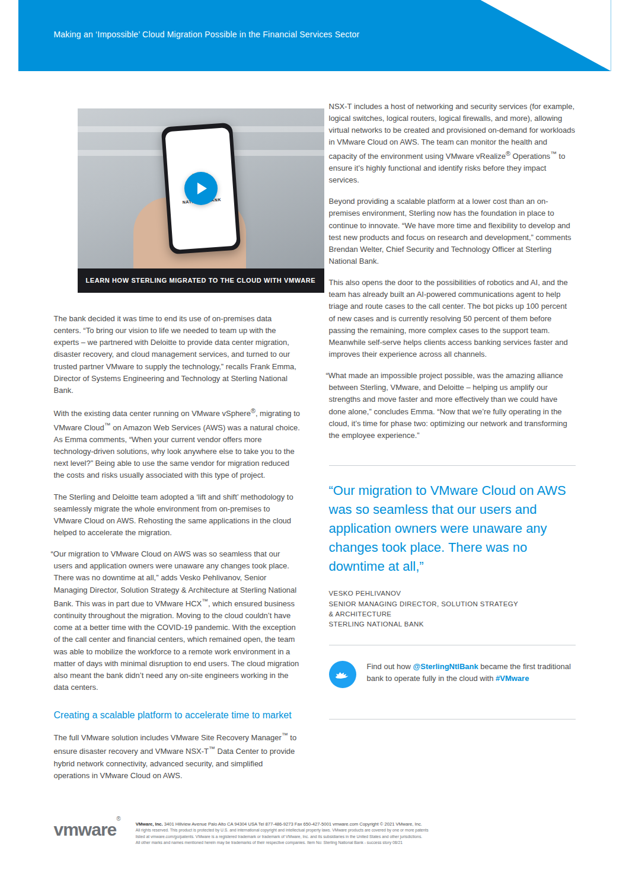Making an ‘Impossible’ Cloud Migration Possible in the Financial Services Sector
STERLING
NATIONAL BANK
LEARN HOW STERLING MIGRATED TO THE CLOUD WITH VMWARE
The bank decided it was time to end its use of on-premises data centers. “To bring our vision to life we needed to team up with the experts – we partnered with Deloitte to provide data center migration, disaster recovery, and cloud management services, and turned to our trusted partner VMware to supply the technology,” recalls Frank Emma, Director of Systems Engineering and Technology at Sterling National Bank.
With the existing data center running on VMware vSphere®, migrating to VMware Cloud™ on Amazon Web Services (AWS) was a natural choice. As Emma comments, “When your current vendor offers more technology-driven solutions, why look anywhere else to take you to the next level?” Being able to use the same vendor for migration reduced the costs and risks usually associated with this type of project.
The Sterling and Deloitte team adopted a ‘lift and shift’ methodology to seamlessly migrate the whole environment from on-premises to VMware Cloud on AWS. Rehosting the same applications in the cloud helped to accelerate the migration.
“Our migration to VMware Cloud on AWS was so seamless that our users and application owners were unaware any changes took place. There was no downtime at all,” adds Vesko Pehlivanov, Senior Managing Director, Solution Strategy & Architecture at Sterling National Bank. This was in part due to VMware HCX™, which ensured business continuity throughout the migration. Moving to the cloud couldn’t have come at a better time with the COVID-19 pandemic. With the exception of the call center and financial centers, which remained open, the team was able to mobilize the workforce to a remote work environment in a matter of days with minimal disruption to end users. The cloud migration also meant the bank didn’t need any on-site engineers working in the data centers.
Creating a scalable platform to accelerate time to market
The full VMware solution includes VMware Site Recovery Manager™ to ensure disaster recovery and VMware NSX-T™ Data Center to provide hybrid network connectivity, advanced security, and simplified operations in VMware Cloud on AWS.
NSX-T includes a host of networking and security services (for example, logical switches, logical routers, logical firewalls, and more), allowing virtual networks to be created and provisioned on-demand for workloads in VMware Cloud on AWS. The team can monitor the health and capacity of the environment using VMware vRealize® Operations™ to ensure it’s highly functional and identify risks before they impact services.
Beyond providing a scalable platform at a lower cost than an on-premises environment, Sterling now has the foundation in place to continue to innovate. “We have more time and flexibility to develop and test new products and focus on research and development,” comments Brendan Welter, Chief Security and Technology Officer at Sterling National Bank.
This also opens the door to the possibilities of robotics and AI, and the team has already built an AI-powered communications agent to help triage and route cases to the call center. The bot picks up 100 percent of new cases and is currently resolving 50 percent of them before passing the remaining, more complex cases to the support team. Meanwhile self-serve helps clients access banking services faster and improves their experience across all channels.
“What made an impossible project possible, was the amazing alliance between Sterling, VMware, and Deloitte – helping us amplify our strengths and move faster and more effectively than we could have done alone,” concludes Emma. “Now that we’re fully operating in the cloud, it’s time for phase two: optimizing our network and transforming the employee experience.”
“Our migration to VMware Cloud on AWS was so seamless that our users and application owners were unaware any changes took place. There was no downtime at all,”
VESKO PEHLIVANOV SENIOR MANAGING DIRECTOR, SOLUTION STRATEGY
& ARCHITECTURE
STERLING NATIONAL BANK
Find out how @SterlingNtlBank became the first traditional bank to operate fully in the cloud with #VMware
vmware®
VMware, Inc. 3401 Hillview Avenue Palo Alto CA 94304 USA Tel 877-486-9273 Fax 650-427-5001 vmware.com Copyright © 2021 VMware, Inc.
All rights reserved. This product is protected by U.S. and international copyright and intellectual property laws. VMware products are covered by one or more patents
listed at vmware.com/go/patents. VMware is a registered trademark or trademark of VMware, Inc. and its subsidiaries in the United States and other jurisdictions.
All other marks and names mentioned herein may be trademarks of their respective companies. Item No: Sterling National Bank - success story 08/21